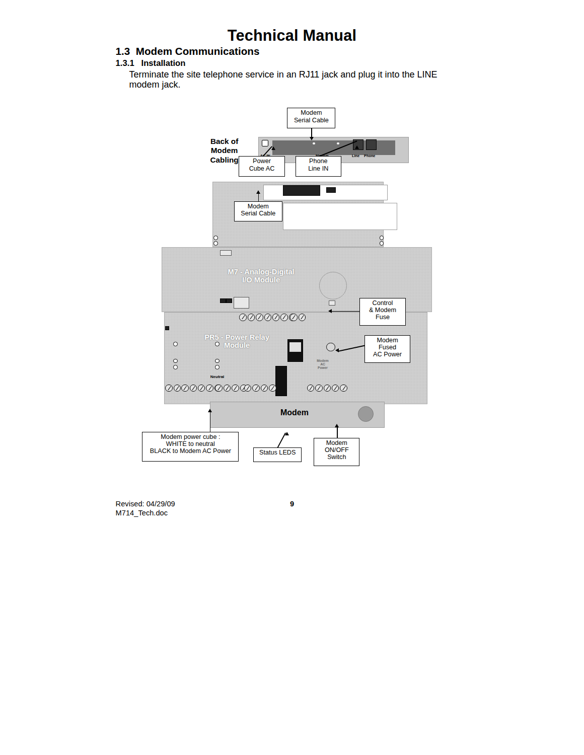Technical Manual
1.3 Modem Communications
1.3.1 Installation
Terminate the site telephone service in an RJ11 jack and plug it into the LINE modem jack.
Modem
Serial Cable
Back of
Modem
Cabling
AC IN
Modem
Line
Phone
Power
Cube AC
Phone
Line IN
M7 - Analog-Digital
I/O Module
PR5 - Power Relay
Module
Modem
AC
Power
Neutral
Modem
Serial Cable
Control
& Modem
Fuse
Modem
Fused
AC Power
Modem
Modem power cube :
WHITE to neutral
BLACK to Modem AC Power
Status LEDS
Modem
ON/OFF
Switch
Revised: 04/29/09
M714_Tech.doc 9